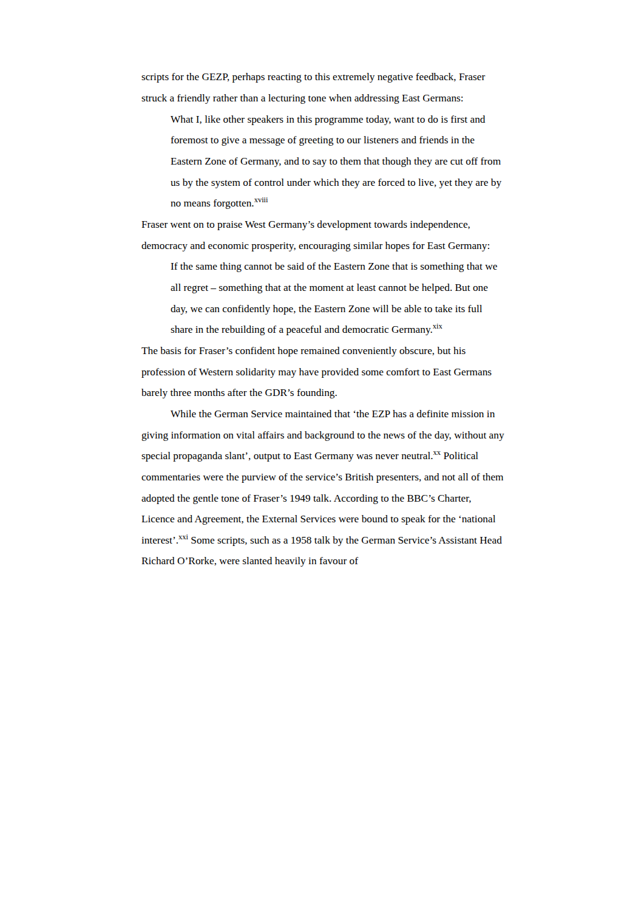scripts for the GEZP, perhaps reacting to this extremely negative feedback, Fraser struck a friendly rather than a lecturing tone when addressing East Germans:
What I, like other speakers in this programme today, want to do is first and foremost to give a message of greeting to our listeners and friends in the Eastern Zone of Germany, and to say to them that though they are cut off from us by the system of control under which they are forced to live, yet they are by no means forgotten.xviii
Fraser went on to praise West Germany’s development towards independence, democracy and economic prosperity, encouraging similar hopes for East Germany:
If the same thing cannot be said of the Eastern Zone that is something that we all regret – something that at the moment at least cannot be helped. But one day, we can confidently hope, the Eastern Zone will be able to take its full share in the rebuilding of a peaceful and democratic Germany.xix
The basis for Fraser’s confident hope remained conveniently obscure, but his profession of Western solidarity may have provided some comfort to East Germans barely three months after the GDR’s founding.
While the German Service maintained that ‘the EZP has a definite mission in giving information on vital affairs and background to the news of the day, without any special propaganda slant’, output to East Germany was never neutral.xx Political commentaries were the purview of the service’s British presenters, and not all of them adopted the gentle tone of Fraser’s 1949 talk. According to the BBC’s Charter, Licence and Agreement, the External Services were bound to speak for the ‘national interest’.xxi Some scripts, such as a 1958 talk by the German Service’s Assistant Head Richard O’Rorke, were slanted heavily in favour of